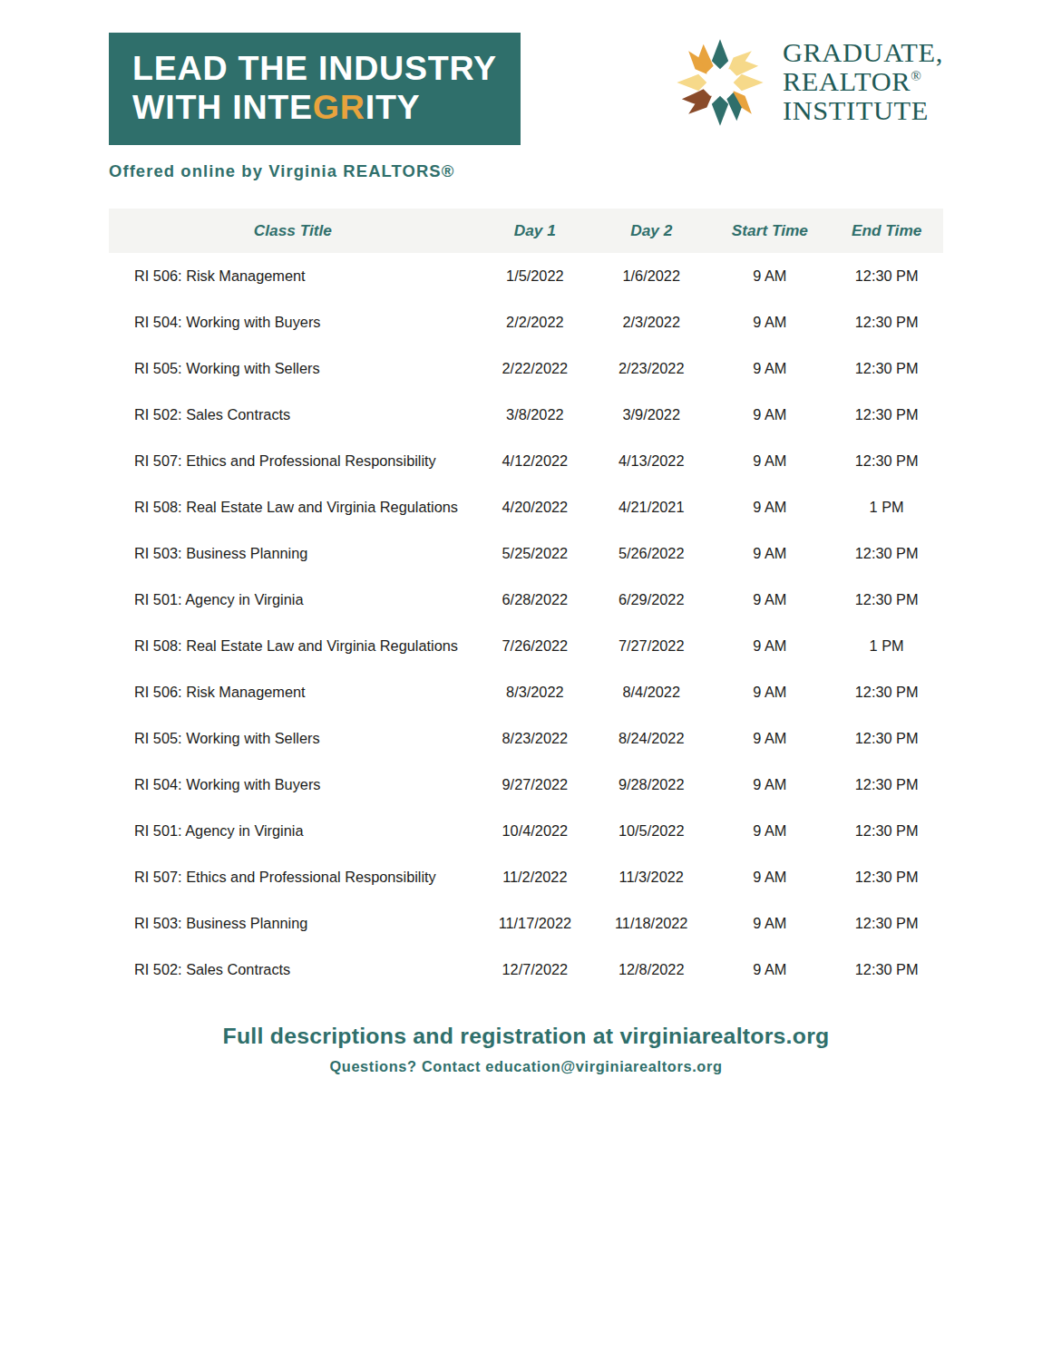Lead the Industry
with Integrity
Offered online by Virginia REALTORS®
Graduate, Realtor® Institute
| Class Title | Day 1 | Day 2 | Start Time | End Time |
| --- | --- | --- | --- | --- |
| RI 506: Risk Management | 1/5/2022 | 1/6/2022 | 9 AM | 12:30 PM |
| RI 504: Working with Buyers | 2/2/2022 | 2/3/2022 | 9 AM | 12:30 PM |
| RI 505: Working with Sellers | 2/22/2022 | 2/23/2022 | 9 AM | 12:30 PM |
| RI 502: Sales Contracts | 3/8/2022 | 3/9/2022 | 9 AM | 12:30 PM |
| RI 507: Ethics and Professional Responsibility | 4/12/2022 | 4/13/2022 | 9 AM | 12:30 PM |
| RI 508: Real Estate Law and Virginia Regulations | 4/20/2022 | 4/21/2021 | 9 AM | 1 PM |
| RI 503: Business Planning | 5/25/2022 | 5/26/2022 | 9 AM | 12:30 PM |
| RI 501: Agency in Virginia | 6/28/2022 | 6/29/2022 | 9 AM | 12:30 PM |
| RI 508: Real Estate Law and Virginia Regulations | 7/26/2022 | 7/27/2022 | 9 AM | 1 PM |
| RI 506: Risk Management | 8/3/2022 | 8/4/2022 | 9 AM | 12:30 PM |
| RI 505: Working with Sellers | 8/23/2022 | 8/24/2022 | 9 AM | 12:30 PM |
| RI 504: Working with Buyers | 9/27/2022 | 9/28/2022 | 9 AM | 12:30 PM |
| RI 501: Agency in Virginia | 10/4/2022 | 10/5/2022 | 9 AM | 12:30 PM |
| RI 507: Ethics and Professional Responsibility | 11/2/2022 | 11/3/2022 | 9 AM | 12:30 PM |
| RI 503: Business Planning | 11/17/2022 | 11/18/2022 | 9 AM | 12:30 PM |
| RI 502: Sales Contracts | 12/7/2022 | 12/8/2022 | 9 AM | 12:30 PM |
Full descriptions and registration at virginiarealtors.org
Questions? Contact education@virginiarealtors.org